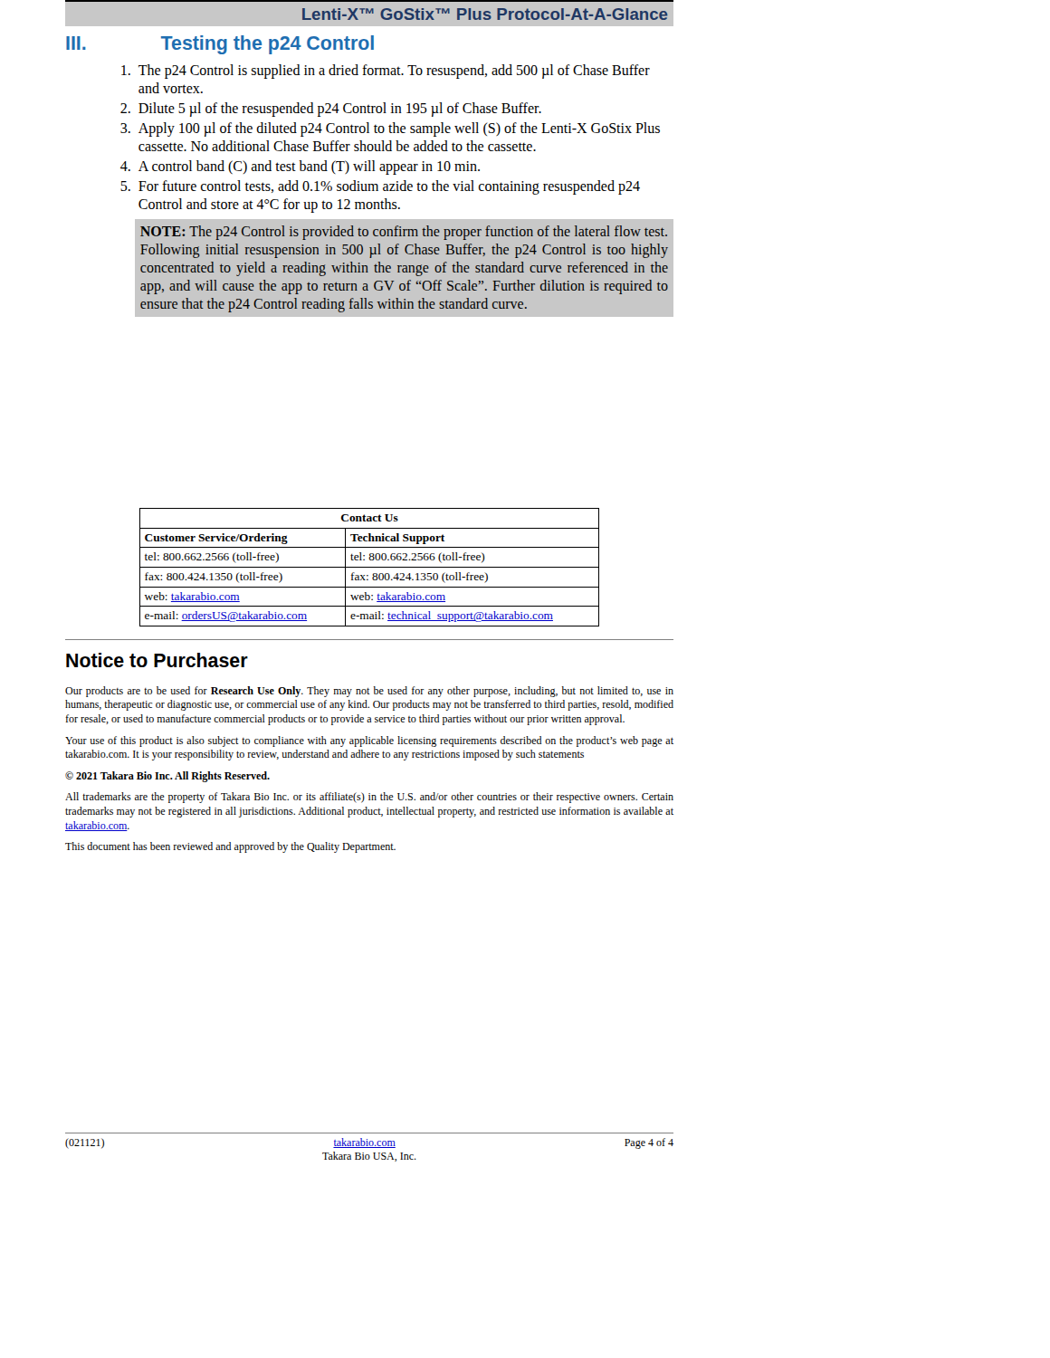Lenti-X™ GoStix™ Plus Protocol-At-A-Glance
III. Testing the p24 Control
The p24 Control is supplied in a dried format. To resuspend, add 500 µl of Chase Buffer and vortex.
Dilute 5 µl of the resuspended p24 Control in 195 µl of Chase Buffer.
Apply 100 µl of the diluted p24 Control to the sample well (S) of the Lenti-X GoStix Plus cassette. No additional Chase Buffer should be added to the cassette.
A control band (C) and test band (T) will appear in 10 min.
For future control tests, add 0.1% sodium azide to the vial containing resuspended p24 Control and store at 4°C for up to 12 months.
NOTE: The p24 Control is provided to confirm the proper function of the lateral flow test. Following initial resuspension in 500 µl of Chase Buffer, the p24 Control is too highly concentrated to yield a reading within the range of the standard curve referenced in the app, and will cause the app to return a GV of “Off Scale”. Further dilution is required to ensure that the p24 Control reading falls within the standard curve.
| Contact Us |
| --- |
| Customer Service/Ordering | Technical Support |
| tel: 800.662.2566 (toll-free) | tel: 800.662.2566 (toll-free) |
| fax: 800.424.1350 (toll-free) | fax: 800.424.1350 (toll-free) |
| web: takarabio.com | web: takarabio.com |
| e-mail: ordersUS@takarabio.com | e-mail: technical_support@takarabio.com |
Notice to Purchaser
Our products are to be used for Research Use Only. They may not be used for any other purpose, including, but not limited to, use in humans, therapeutic or diagnostic use, or commercial use of any kind. Our products may not be transferred to third parties, resold, modified for resale, or used to manufacture commercial products or to provide a service to third parties without our prior written approval.
Your use of this product is also subject to compliance with any applicable licensing requirements described on the product’s web page at takarabio.com. It is your responsibility to review, understand and adhere to any restrictions imposed by such statements
© 2021 Takara Bio Inc. All Rights Reserved.
All trademarks are the property of Takara Bio Inc. or its affiliate(s) in the U.S. and/or other countries or their respective owners. Certain trademarks may not be registered in all jurisdictions. Additional product, intellectual property, and restricted use information is available at takarabio.com.
This document has been reviewed and approved by the Quality Department.
(021121) Page 4 of 4
takarabio.com
Takara Bio USA, Inc.